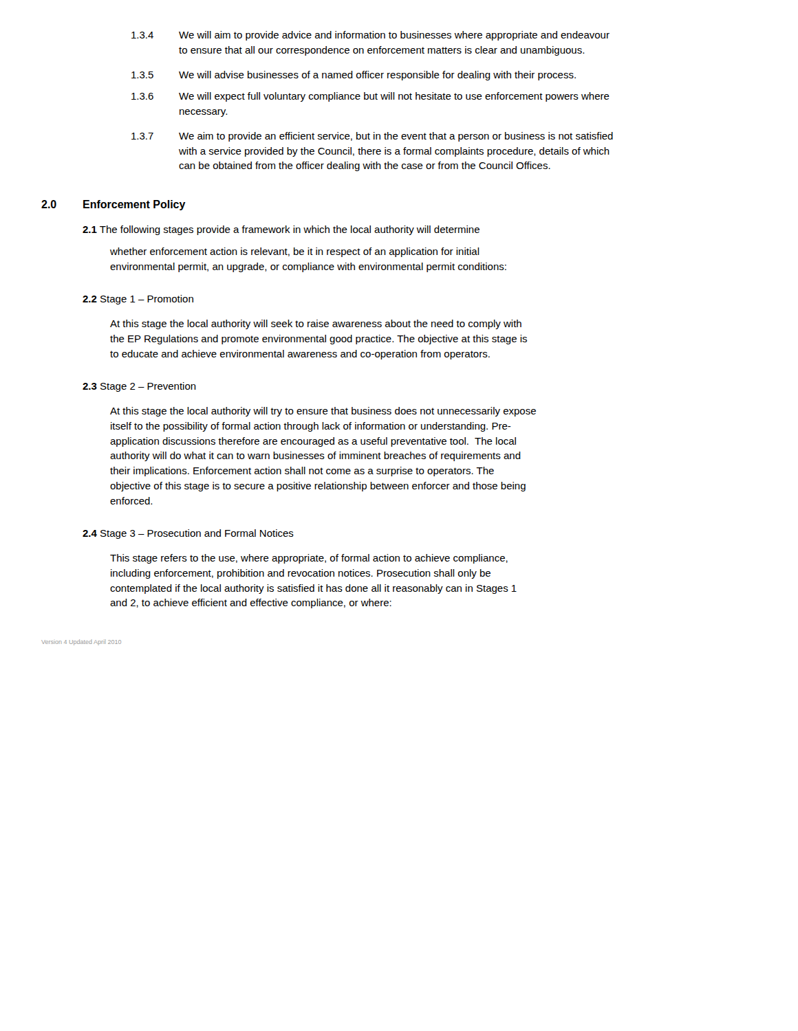1.3.4
We will aim to provide advice and information to businesses where appropriate and endeavour to ensure that all our correspondence on enforcement matters is clear and unambiguous.
1.3.5
We will advise businesses of a named officer responsible for dealing with their process.
1.3.6
We will expect full voluntary compliance but will not hesitate to use enforcement powers where necessary.
1.3.7
We aim to provide an efficient service, but in the event that a person or business is not satisfied with a service provided by the Council, there is a formal complaints procedure, details of which can be obtained from the officer dealing with the case or from the Council Offices.
2.0 Enforcement Policy
2.1 The following stages provide a framework in which the local authority will determine
whether enforcement action is relevant, be it in respect of an application for initial environmental permit, an upgrade, or compliance with environmental permit conditions:
2.2 Stage 1 – Promotion
At this stage the local authority will seek to raise awareness about the need to comply with the EP Regulations and promote environmental good practice. The objective at this stage is to educate and achieve environmental awareness and co-operation from operators.
2.3 Stage 2 – Prevention
At this stage the local authority will try to ensure that business does not unnecessarily expose itself to the possibility of formal action through lack of information or understanding. Pre-application discussions therefore are encouraged as a useful preventative tool. The local authority will do what it can to warn businesses of imminent breaches of requirements and their implications. Enforcement action shall not come as a surprise to operators. The objective of this stage is to secure a positive relationship between enforcer and those being enforced.
2.4 Stage 3 – Prosecution and Formal Notices
This stage refers to the use, where appropriate, of formal action to achieve compliance, including enforcement, prohibition and revocation notices. Prosecution shall only be contemplated if the local authority is satisfied it has done all it reasonably can in Stages 1 and 2, to achieve efficient and effective compliance, or where:
Version 4 Updated April 2010